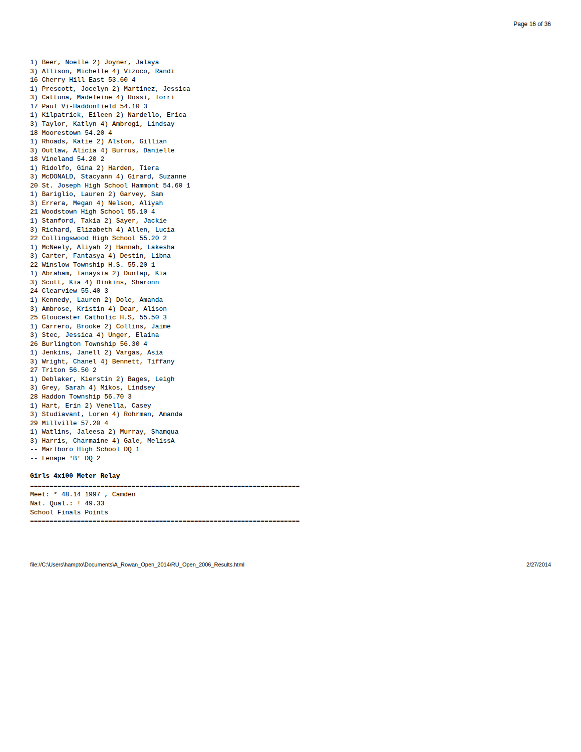Page 16 of 36
1) Beer, Noelle 2) Joyner, Jalaya
3) Allison, Michelle 4) Vizoco, Randi
16 Cherry Hill East 53.60 4
1) Prescott, Jocelyn 2) Martinez, Jessica
3) Cattuna, Madeleine 4) Rossi, Torri
17 Paul Vi-Haddonfield 54.10 3
1) Kilpatrick, Eileen 2) Nardello, Erica
3) Taylor, Katlyn 4) Ambrogi, Lindsay
18 Moorestown 54.20 4
1) Rhoads, Katie 2) Alston, Gillian
3) Outlaw, Alicia 4) Burrus, Danielle
18 Vineland 54.20 2
1) Ridolfo, Gina 2) Harden, Tiera
3) McDONALD, Stacyann 4) Girard, Suzanne
20 St. Joseph High School Hammont 54.60 1
1) Bariglio, Lauren 2) Garvey, Sam
3) Errera, Megan 4) Nelson, Aliyah
21 Woodstown High School 55.10 4
1) Stanford, Takia 2) Sayer, Jackie
3) Richard, Elizabeth 4) Allen, Lucia
22 Collingswood High School 55.20 2
1) McNeely, Aliyah 2) Hannah, Lakesha
3) Carter, Fantasya 4) Destin, Libna
22 Winslow Township H.S. 55.20 1
1) Abraham, Tanaysia 2) Dunlap, Kia
3) Scott, Kia 4) Dinkins, Sharonn
24 Clearview 55.40 3
1) Kennedy, Lauren 2) Dole, Amanda
3) Ambrose, Kristin 4) Dear, Alison
25 Gloucester Catholic H.S, 55.50 3
1) Carrero, Brooke 2) Collins, Jaime
3) Stec, Jessica 4) Unger, Elaina
26 Burlington Township 56.30 4
1) Jenkins, Janell 2) Vargas, Asia
3) Wright, Chanel 4) Bennett, Tiffany
27 Triton 56.50 2
1) Deblaker, Kierstin 2) Bages, Leigh
3) Grey, Sarah 4) Mikos, Lindsey
28 Haddon Township 56.70 3
1) Hart, Erin 2) Venella, Casey
3) Studiavant, Loren 4) Rohrman, Amanda
29 Millville 57.20 4
1) Watlins, Jaleesa 2) Murray, Shamqua
3) Harris, Charmaine 4) Gale, MelissA
-- Marlboro High School DQ 1
-- Lenape 'B' DQ 2
Girls 4x100 Meter Relay
=====================================================================
Meet: * 48.14 1997 , Camden
Nat. Qual.: ! 49.33
School Finals Points
=====================================================================
file://C:\Users\hampto\Documents\A_Rowan_Open_2014\RU_Open_2006_Results.html 2/27/2014